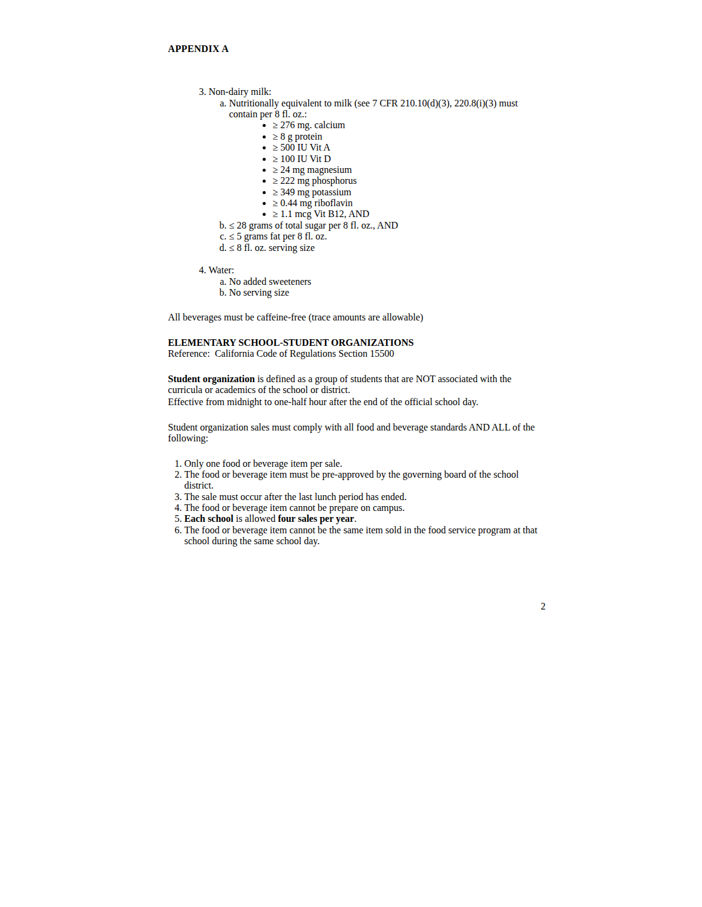APPENDIX A
Non-dairy milk:
Nutritionally equivalent to milk (see 7 CFR 210.10(d)(3), 220.8(i)(3) must contain per 8 fl. oz.:
≥ 276 mg. calcium
≥ 8 g protein
≥ 500 IU Vit A
≥ 100 IU Vit D
≥ 24 mg magnesium
≥ 222 mg phosphorus
≥ 349 mg potassium
≥ 0.44 mg riboflavin
≥ 1.1 mcg Vit B12, AND
≤ 28 grams of total sugar per 8 fl. oz., AND
≤ 5 grams fat per 8 fl. oz.
≤ 8 fl. oz. serving size
Water:
No added sweeteners
No serving size
All beverages must be caffeine-free (trace amounts are allowable)
ELEMENTARY SCHOOL-STUDENT ORGANIZATIONS
Reference: California Code of Regulations Section 15500
Student organization is defined as a group of students that are NOT associated with the curricula or academics of the school or district.
Effective from midnight to one-half hour after the end of the official school day.
Student organization sales must comply with all food and beverage standards AND ALL of the following:
Only one food or beverage item per sale.
The food or beverage item must be pre-approved by the governing board of the school district.
The sale must occur after the last lunch period has ended.
The food or beverage item cannot be prepare on campus.
Each school is allowed four sales per year.
The food or beverage item cannot be the same item sold in the food service program at that school during the same school day.
2